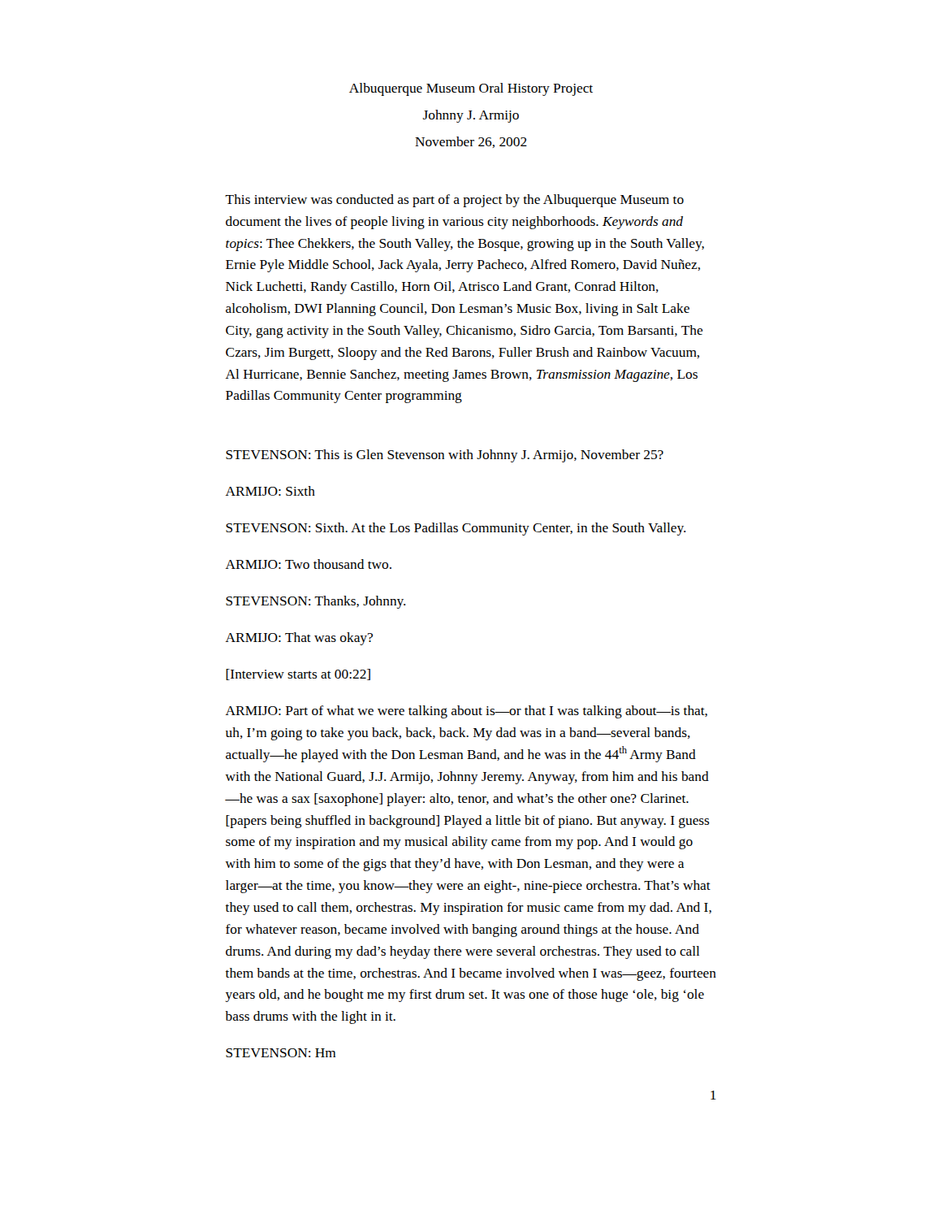Albuquerque Museum Oral History Project
Johnny J. Armijo
November 26, 2002
This interview was conducted as part of a project by the Albuquerque Museum to document the lives of people living in various city neighborhoods. Keywords and topics: Thee Chekkers, the South Valley, the Bosque, growing up in the South Valley, Ernie Pyle Middle School, Jack Ayala, Jerry Pacheco, Alfred Romero, David Nuñez, Nick Luchetti, Randy Castillo, Horn Oil, Atrisco Land Grant, Conrad Hilton, alcoholism, DWI Planning Council, Don Lesman’s Music Box, living in Salt Lake City, gang activity in the South Valley, Chicanismo, Sidro Garcia, Tom Barsanti, The Czars, Jim Burgett, Sloopy and the Red Barons, Fuller Brush and Rainbow Vacuum, Al Hurricane, Bennie Sanchez, meeting James Brown, Transmission Magazine, Los Padillas Community Center programming
STEVENSON: This is Glen Stevenson with Johnny J. Armijo, November 25?
ARMIJO: Sixth
STEVENSON: Sixth. At the Los Padillas Community Center, in the South Valley.
ARMIJO: Two thousand two.
STEVENSON: Thanks, Johnny.
ARMIJO: That was okay?
[Interview starts at 00:22]
ARMIJO: Part of what we were talking about is—or that I was talking about—is that, uh, I’m going to take you back, back, back. My dad was in a band—several bands, actually—he played with the Don Lesman Band, and he was in the 44th Army Band with the National Guard, J.J. Armijo, Johnny Jeremy. Anyway, from him and his band—he was a sax [saxophone] player: alto, tenor, and what’s the other one? Clarinet. [papers being shuffled in background] Played a little bit of piano. But anyway. I guess some of my inspiration and my musical ability came from my pop. And I would go with him to some of the gigs that they’d have, with Don Lesman, and they were a larger—at the time, you know—they were an eight-, nine-piece orchestra. That’s what they used to call them, orchestras. My inspiration for music came from my dad. And I, for whatever reason, became involved with banging around things at the house. And drums. And during my dad’s heyday there were several orchestras. They used to call them bands at the time, orchestras. And I became involved when I was—geez, fourteen years old, and he bought me my first drum set. It was one of those huge ‘ole, big ‘ole bass drums with the light in it.
STEVENSON: Hm
1